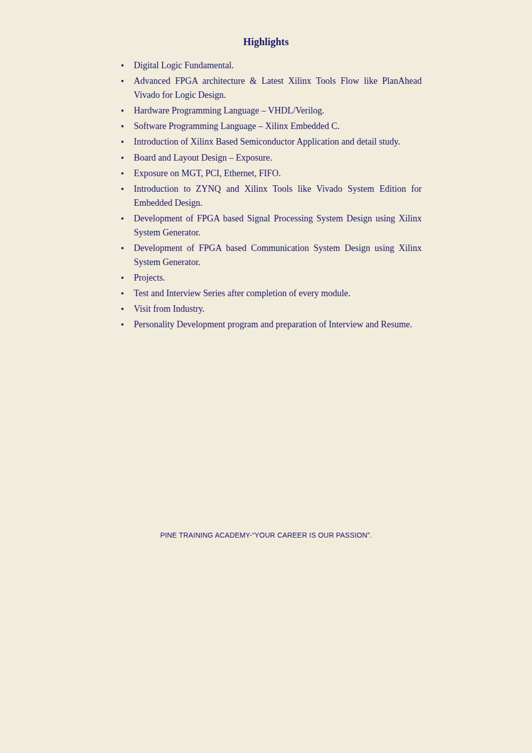Highlights
Digital Logic Fundamental.
Advanced FPGA architecture & Latest Xilinx Tools Flow like PlanAhead Vivado for Logic Design.
Hardware Programming Language – VHDL/Verilog.
Software Programming Language – Xilinx Embedded C.
Introduction of Xilinx Based Semiconductor Application and detail study.
Board and Layout Design – Exposure.
Exposure on MGT, PCI, Ethernet, FIFO.
Introduction to ZYNQ and Xilinx Tools like Vivado System Edition for Embedded Design.
Development of FPGA based Signal Processing System Design using Xilinx System Generator.
Development of FPGA based Communication System Design using Xilinx System Generator.
Projects.
Test and Interview Series after completion of every module.
Visit from Industry.
Personality Development program and preparation of Interview and Resume.
PINE TRAINING ACADEMY-“YOUR CAREER IS OUR PASSION”.